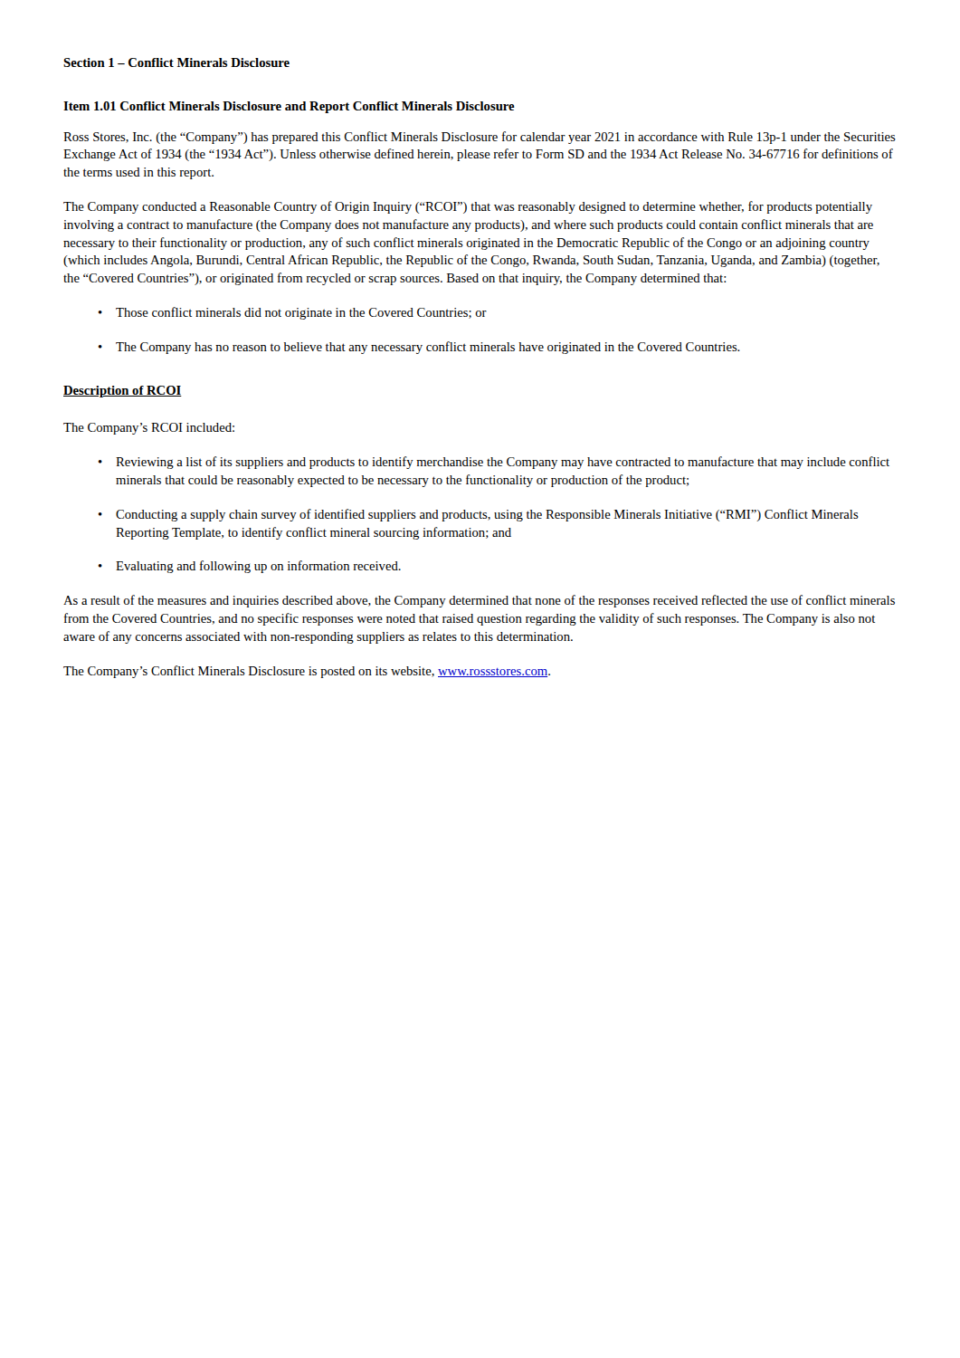Section 1 – Conflict Minerals Disclosure
Item 1.01 Conflict Minerals Disclosure and Report Conflict Minerals Disclosure
Ross Stores, Inc. (the “Company”) has prepared this Conflict Minerals Disclosure for calendar year 2021 in accordance with Rule 13p-1 under the Securities Exchange Act of 1934 (the “1934 Act”). Unless otherwise defined herein, please refer to Form SD and the 1934 Act Release No. 34-67716 for definitions of the terms used in this report.
The Company conducted a Reasonable Country of Origin Inquiry (“RCOI”) that was reasonably designed to determine whether, for products potentially involving a contract to manufacture (the Company does not manufacture any products), and where such products could contain conflict minerals that are necessary to their functionality or production, any of such conflict minerals originated in the Democratic Republic of the Congo or an adjoining country (which includes Angola, Burundi, Central African Republic, the Republic of the Congo, Rwanda, South Sudan, Tanzania, Uganda, and Zambia) (together, the “Covered Countries”), or originated from recycled or scrap sources. Based on that inquiry, the Company determined that:
Those conflict minerals did not originate in the Covered Countries; or
The Company has no reason to believe that any necessary conflict minerals have originated in the Covered Countries.
Description of RCOI
The Company’s RCOI included:
Reviewing a list of its suppliers and products to identify merchandise the Company may have contracted to manufacture that may include conflict minerals that could be reasonably expected to be necessary to the functionality or production of the product;
Conducting a supply chain survey of identified suppliers and products, using the Responsible Minerals Initiative (“RMI”) Conflict Minerals Reporting Template, to identify conflict mineral sourcing information; and
Evaluating and following up on information received.
As a result of the measures and inquiries described above, the Company determined that none of the responses received reflected the use of conflict minerals from the Covered Countries, and no specific responses were noted that raised question regarding the validity of such responses. The Company is also not aware of any concerns associated with non-responding suppliers as relates to this determination.
The Company’s Conflict Minerals Disclosure is posted on its website, www.rossstores.com.